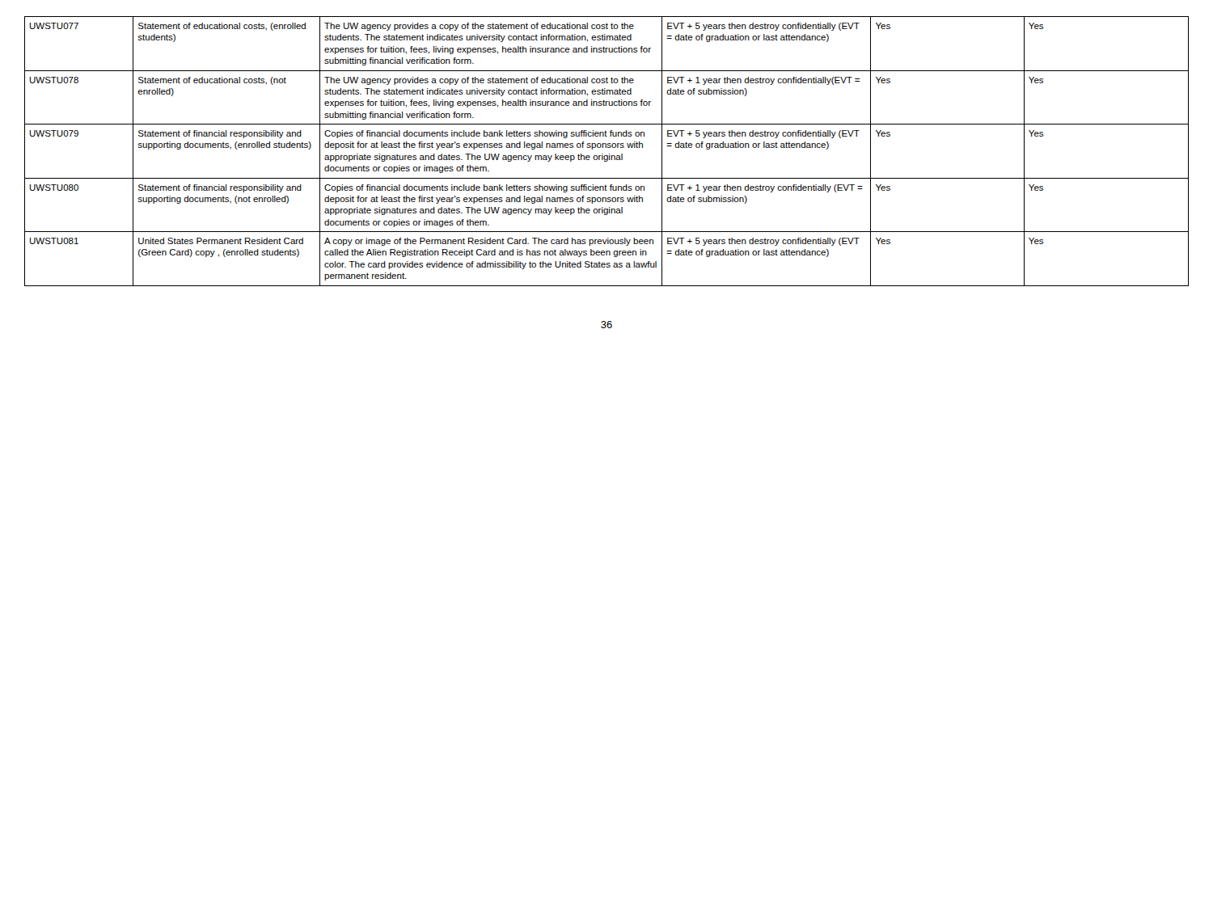| UWSTU077 | Statement of educational costs, (enrolled students) | The UW agency provides a copy of the statement of educational cost to the students. The statement indicates university contact information, estimated expenses for tuition, fees, living expenses, health insurance and instructions for submitting financial verification form. | EVT + 5 years then destroy confidentially (EVT = date of graduation or last attendance) | Yes | Yes |
| UWSTU078 | Statement of educational costs, (not enrolled) | The UW agency provides a copy of the statement of educational cost to the students. The statement indicates university contact information, estimated expenses for tuition, fees, living expenses, health insurance and instructions for submitting financial verification form. | EVT + 1 year then destroy confidentially(EVT = date of submission) | Yes | Yes |
| UWSTU079 | Statement of financial responsibility and supporting documents, (enrolled students) | Copies of financial documents include bank letters showing sufficient funds on deposit for at least the first year's expenses and legal names of sponsors with appropriate signatures and dates. The UW agency may keep the original documents or copies or images of them. | EVT + 5 years then destroy confidentially (EVT = date of graduation or last attendance) | Yes | Yes |
| UWSTU080 | Statement of financial responsibility and supporting documents, (not enrolled) | Copies of financial documents include bank letters showing sufficient funds on deposit for at least the first year's expenses and legal names of sponsors with appropriate signatures and dates. The UW agency may keep the original documents or copies or images of them. | EVT + 1 year then destroy confidentially (EVT = date of submission) | Yes | Yes |
| UWSTU081 | United States Permanent Resident Card (Green Card) copy , (enrolled students) | A copy or image of the Permanent Resident Card. The card has previously been called the Alien Registration Receipt Card and is has not always been green in color. The card provides evidence of admissibility to the United States as a lawful permanent resident. | EVT + 5 years then destroy confidentially (EVT = date of graduation or last attendance) | Yes | Yes |
36